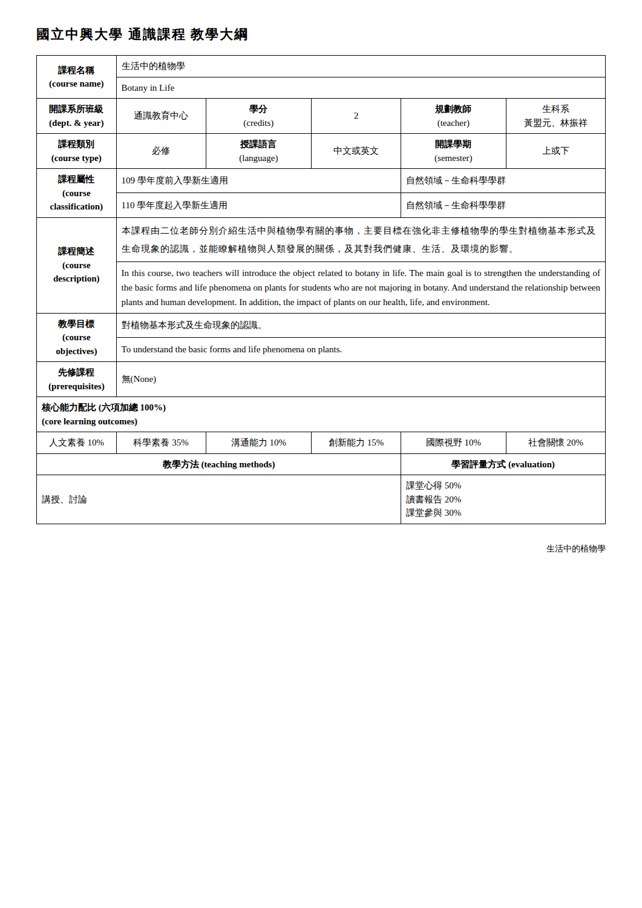國立中興大學 通識課程 教學大綱
| 課程名稱 (course name) | 生活中的植物學 |
| Botany in Life |
| 開課系所班級 (dept. & year) | 通識教育中心 | 學分 (credits) | 2 | 規劃教師 (teacher) | 生科系 黃盟元、林振祥 |
| 課程類別 (course type) | 必修 | 授課語言 (language) | 中文或英文 | 開課學期 (semester) | 上或下 |
| 課程屬性 (course classification) | 109 學年度前入學新生適用 | 自然領域－生命科學學群 |
| 110 學年度起入學新生適用 | 自然領域－生命科學學群 |
| 課程簡述 (course description) | 本課程由二位老師分別介紹生活中與植物學有關的事物，主要目標在強化非主修植物學的學生對植物基本形式及生命現象的認識，並能瞭解植物與人類發展的關係，及其對我們健康、生活、及環境的影響。 |
| In this course, two teachers will introduce the object related to botany in life. The main goal is to strengthen the understanding of the basic forms and life phenomena on plants for students who are not majoring in botany. And understand the relationship between plants and human development. In addition, the impact of plants on our health, life, and environment. |
| 教學目標 (course objectives) | 對植物基本形式及生命現象的認識。 |
| To understand the basic forms and life phenomena on plants. |
| 先修課程 (prerequisites) | 無(None) |
| 核心能力配比 (六項加總 100%) (core learning outcomes) |
| 人文素養 10% | 科學素養 35% | 溝通能力 10% | 創新能力 15% | 國際視野 10% | 社會關懷 20% |
| 教學方法 (teaching methods) | 學習評量方式 (evaluation) |
| 講授、討論 | 課堂心得 50% 讀書報告 20% 課堂參與 30% |
生活中的植物學